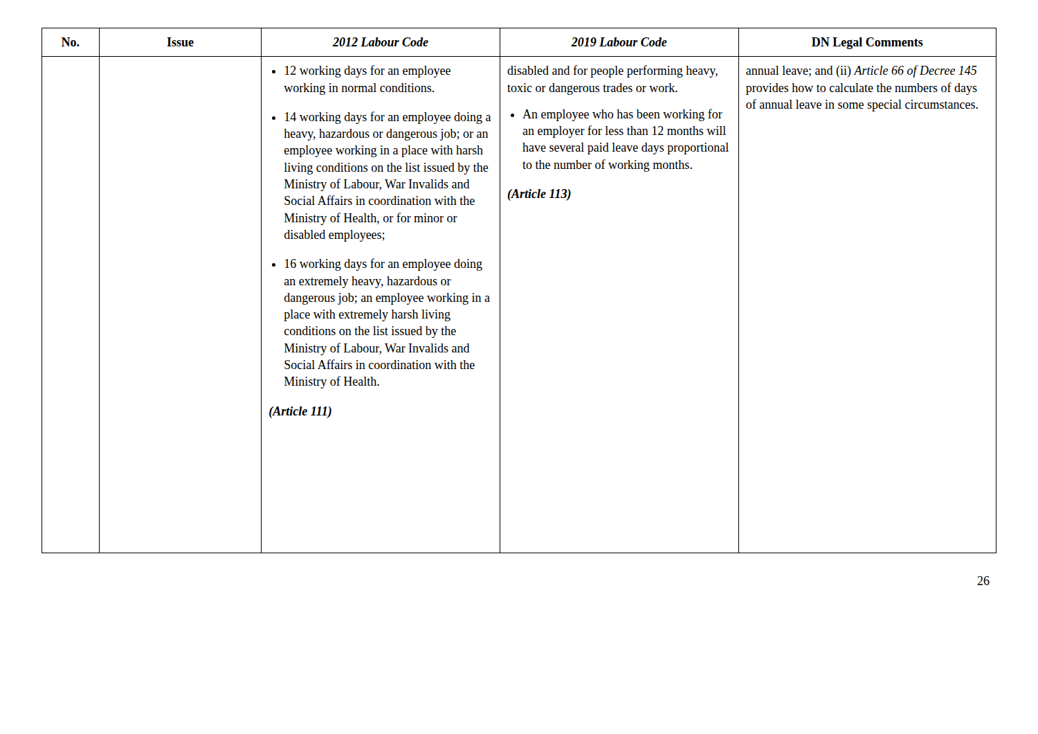| No. | Issue | 2012 Labour Code | 2019 Labour Code | DN Legal Comments |
| --- | --- | --- | --- | --- |
| | | 12 working days for an employee working in normal conditions. 14 working days for an employee doing a heavy, hazardous or dangerous job; or an employee working in a place with harsh living conditions on the list issued by the Ministry of Labour, War Invalids and Social Affairs in coordination with the Ministry of Health, or for minor or disabled employees; 16 working days for an employee doing an extremely heavy, hazardous or dangerous job; an employee working in a place with extremely harsh living conditions on the list issued by the Ministry of Labour, War Invalids and Social Affairs in coordination with the Ministry of Health. (Article 111) | disabled and for people performing heavy, toxic or dangerous trades or work. An employee who has been working for an employer for less than 12 months will have several paid leave days proportional to the number of working months. (Article 113) | annual leave; and (ii) Article 66 of Decree 145 provides how to calculate the numbers of days of annual leave in some special circumstances. |
26